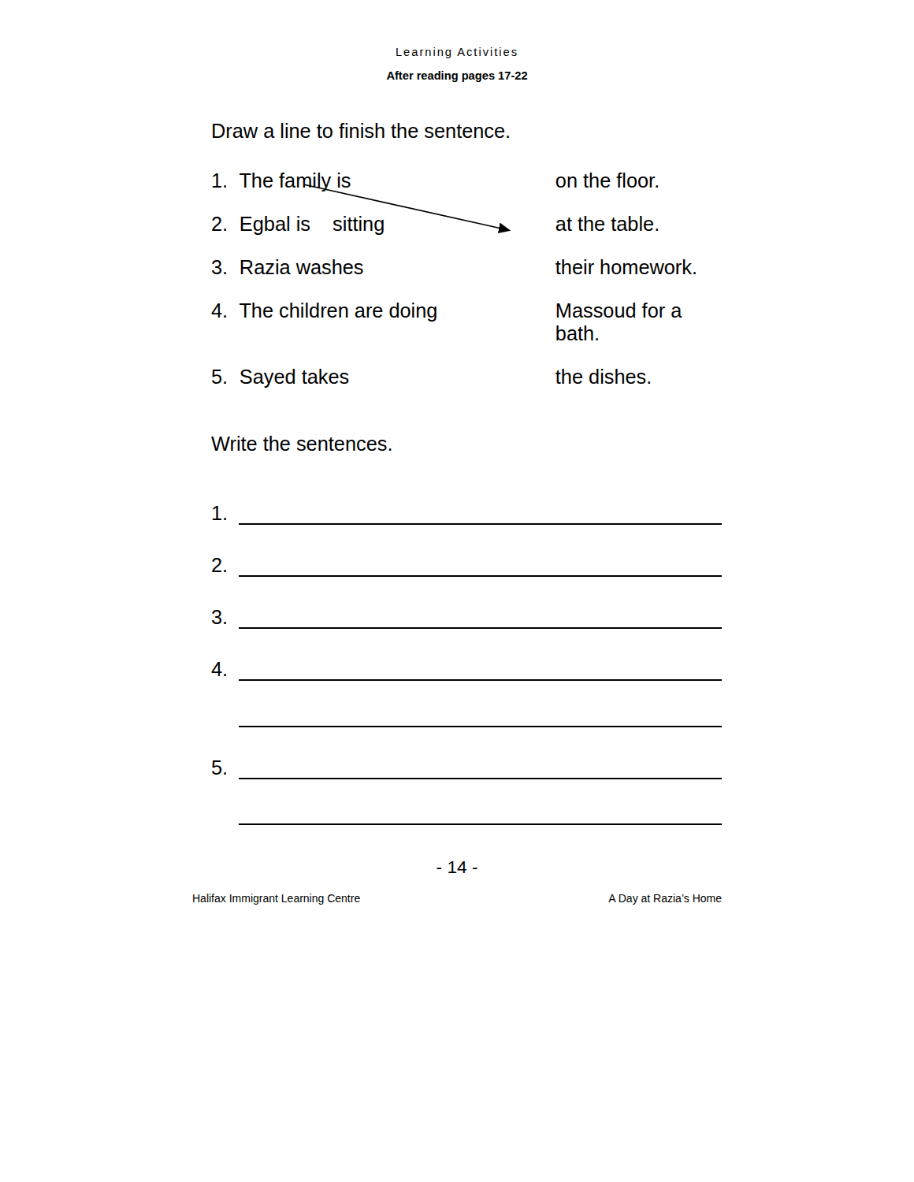Learning Activities
After reading pages 17-22
Draw a line to finish the sentence.
1. The family is
on the floor.
2. Egbal is sitting
at the table.
3. Razia washes
their homework.
4. The children are doing
Massoud for a bath.
5. Sayed takes
the dishes.
Write the sentences.
1.
2.
3.
4.
5.
- 14 -
Halifax Immigrant Learning Centre A Day at Razia’s Home